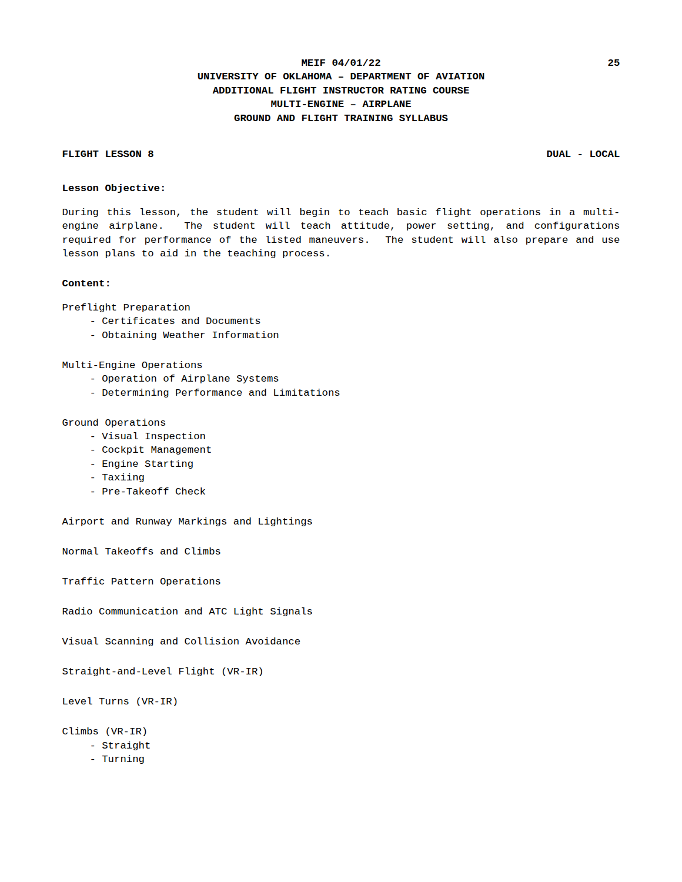MEIF 04/01/2225
UNIVERSITY OF OKLAHOMA – DEPARTMENT OF AVIATION
ADDITIONAL FLIGHT INSTRUCTOR RATING COURSE
MULTI-ENGINE – AIRPLANE
GROUND AND FLIGHT TRAINING SYLLABUS
FLIGHT LESSON 8 DUAL - LOCAL
Lesson Objective:
During this lesson, the student will begin to teach basic flight operations in a multi-engine airplane. The student will teach attitude, power setting, and configurations required for performance of the listed maneuvers. The student will also prepare and use lesson plans to aid in the teaching process.
Content:
Preflight Preparation
Certificates and Documents
Obtaining Weather Information
Multi-Engine Operations
Operation of Airplane Systems
Determining Performance and Limitations
Ground Operations
Visual Inspection
Cockpit Management
Engine Starting
Taxiing
Pre-Takeoff Check
Airport and Runway Markings and Lightings
Normal Takeoffs and Climbs
Traffic Pattern Operations
Radio Communication and ATC Light Signals
Visual Scanning and Collision Avoidance
Straight-and-Level Flight (VR-IR)
Level Turns (VR-IR)
Climbs (VR-IR)
Straight
Turning